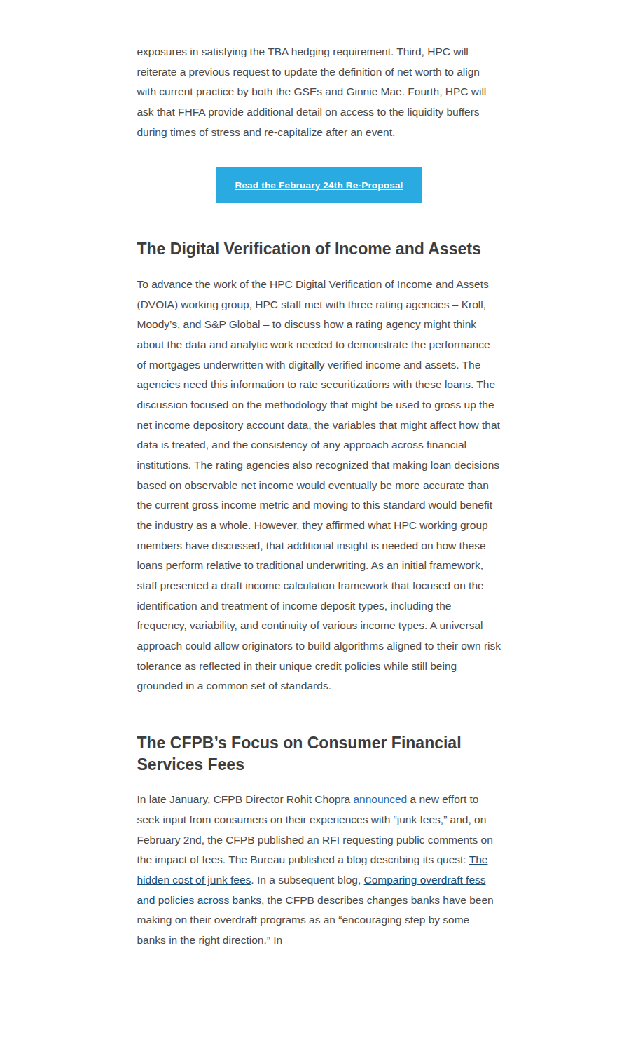exposures in satisfying the TBA hedging requirement. Third, HPC will reiterate a previous request to update the definition of net worth to align with current practice by both the GSEs and Ginnie Mae. Fourth, HPC will ask that FHFA provide additional detail on access to the liquidity buffers during times of stress and re-capitalize after an event.
Read the February 24th Re-Proposal
The Digital Verification of Income and Assets
To advance the work of the HPC Digital Verification of Income and Assets (DVOIA) working group, HPC staff met with three rating agencies – Kroll, Moody’s, and S&P Global – to discuss how a rating agency might think about the data and analytic work needed to demonstrate the performance of mortgages underwritten with digitally verified income and assets. The agencies need this information to rate securitizations with these loans. The discussion focused on the methodology that might be used to gross up the net income depository account data, the variables that might affect how that data is treated, and the consistency of any approach across financial institutions. The rating agencies also recognized that making loan decisions based on observable net income would eventually be more accurate than the current gross income metric and moving to this standard would benefit the industry as a whole. However, they affirmed what HPC working group members have discussed, that additional insight is needed on how these loans perform relative to traditional underwriting. As an initial framework, staff presented a draft income calculation framework that focused on the identification and treatment of income deposit types, including the frequency, variability, and continuity of various income types. A universal approach could allow originators to build algorithms aligned to their own risk tolerance as reflected in their unique credit policies while still being grounded in a common set of standards.
The CFPB’s Focus on Consumer Financial Services Fees
In late January, CFPB Director Rohit Chopra announced a new effort to seek input from consumers on their experiences with “junk fees,” and, on February 2nd, the CFPB published an RFI requesting public comments on the impact of fees. The Bureau published a blog describing its quest: The hidden cost of junk fees. In a subsequent blog, Comparing overdraft fess and policies across banks, the CFPB describes changes banks have been making on their overdraft programs as an “encouraging step by some banks in the right direction.” In